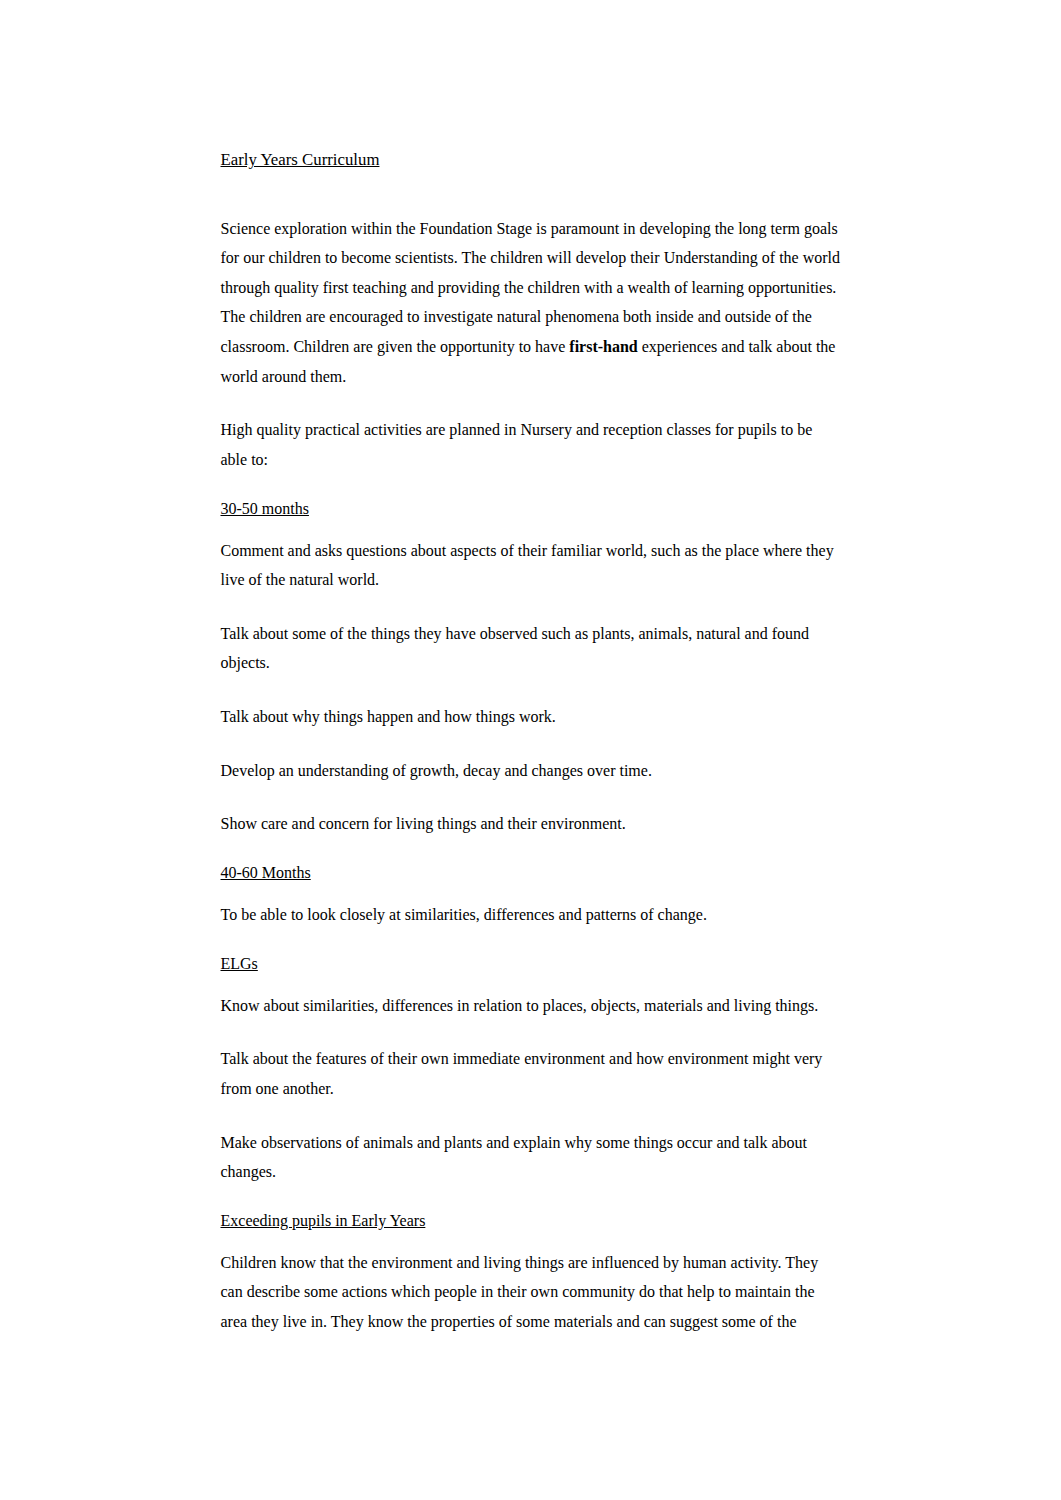Early Years Curriculum
Science exploration within the Foundation Stage is paramount in developing the long term goals for our children to become scientists. The children will develop their Understanding of the world through quality first teaching and providing the children with a wealth of learning opportunities. The children are encouraged to investigate natural phenomena both inside and outside of the classroom. Children are given the opportunity to have first-hand experiences and talk about the world around them.
High quality practical activities are planned in Nursery and reception classes for pupils to be able to:
30-50 months
Comment and asks questions about aspects of their familiar world, such as the place where they live of the natural world.
Talk about some of the things they have observed such as plants, animals, natural and found objects.
Talk about why things happen and how things work.
Develop an understanding of growth, decay and changes over time.
Show care and concern for living things and their environment.
40-60 Months
To be able to look closely at similarities, differences and patterns of change.
ELGs
Know about similarities, differences in relation to places, objects, materials and living things.
Talk about the features of their own immediate environment and how environment might very from one another.
Make observations of animals and plants and explain why some things occur and talk about changes.
Exceeding pupils in Early Years
Children know that the environment and living things are influenced by human activity. They can describe some actions which people in their own community do that help to maintain the area they live in. They know the properties of some materials and can suggest some of the